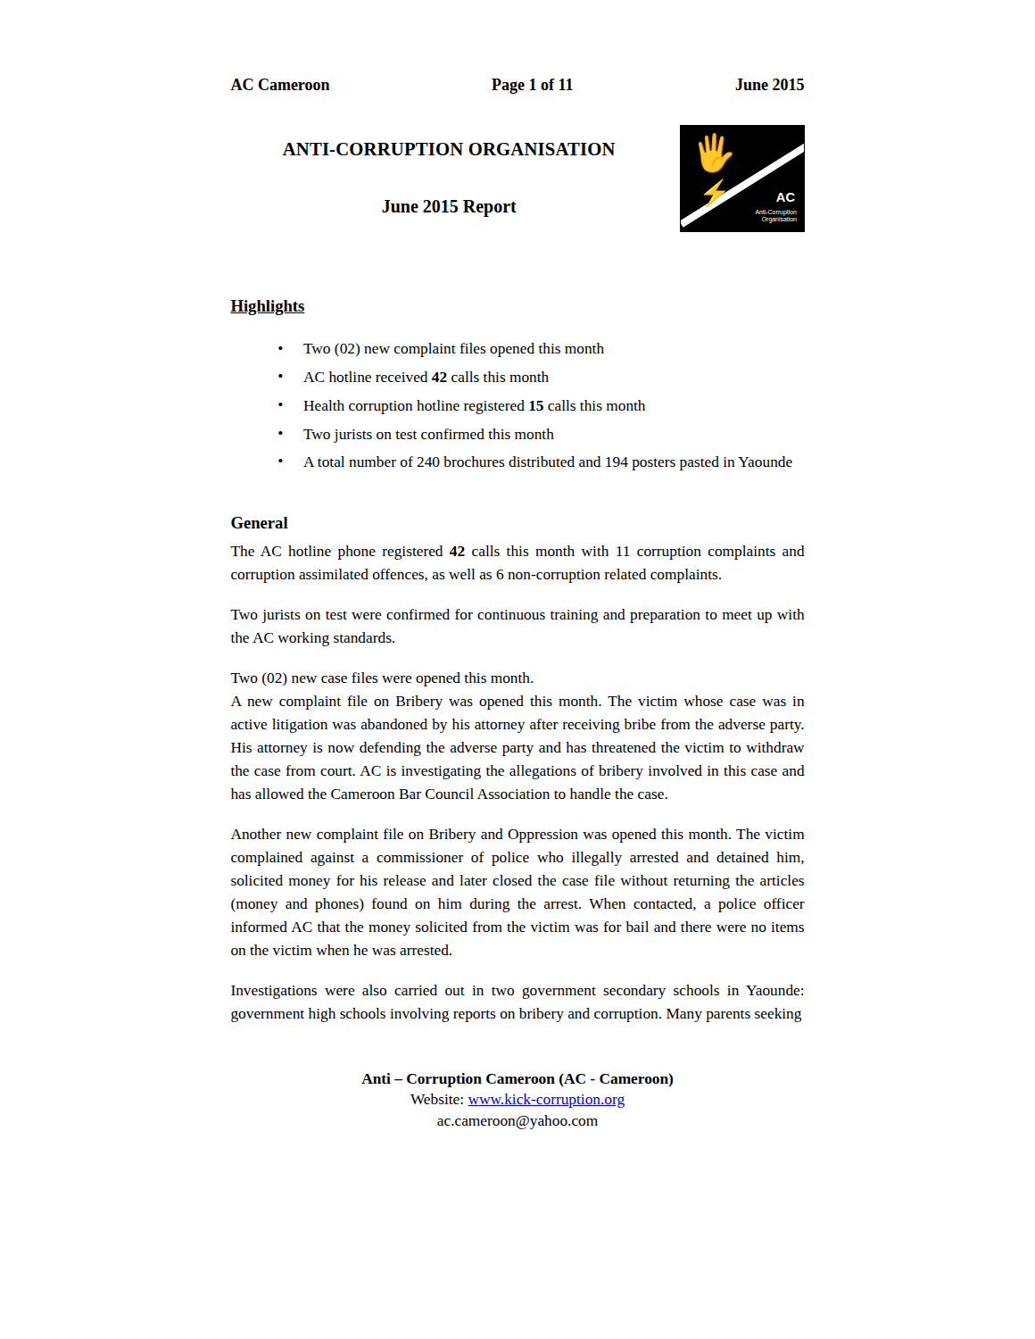AC Cameroon
Page 1 of 11
June 2015
🖐
⚡
AC
Anti-Corruption
Organisation
ANTI-CORRUPTION ORGANISATION
June 2015 Report
Highlights
Two (02) new complaint files opened this month
AC hotline received 42 calls this month
Health corruption hotline registered 15 calls this month
Two jurists on test confirmed this month
A total number of 240 brochures distributed and 194 posters pasted in Yaounde
General
The AC hotline phone registered 42 calls this month with 11 corruption complaints and corruption assimilated offences, as well as 6 non-corruption related complaints.
Two jurists on test were confirmed for continuous training and preparation to meet up with the AC working standards.
Two (02) new case files were opened this month.
A new complaint file on Bribery was opened this month. The victim whose case was in active litigation was abandoned by his attorney after receiving bribe from the adverse party. His attorney is now defending the adverse party and has threatened the victim to withdraw the case from court. AC is investigating the allegations of bribery involved in this case and has allowed the Cameroon Bar Council Association to handle the case.
Another new complaint file on Bribery and Oppression was opened this month. The victim complained against a commissioner of police who illegally arrested and detained him, solicited money for his release and later closed the case file without returning the articles (money and phones) found on him during the arrest. When contacted, a police officer informed AC that the money solicited from the victim was for bail and there were no items on the victim when he was arrested.
Investigations were also carried out in two government secondary schools in Yaounde: government high schools involving reports on bribery and corruption. Many parents seeking
Anti – Corruption Cameroon (AC - Cameroon)
Website: www.kick-corruption.org
ac.cameroon@yahoo.com